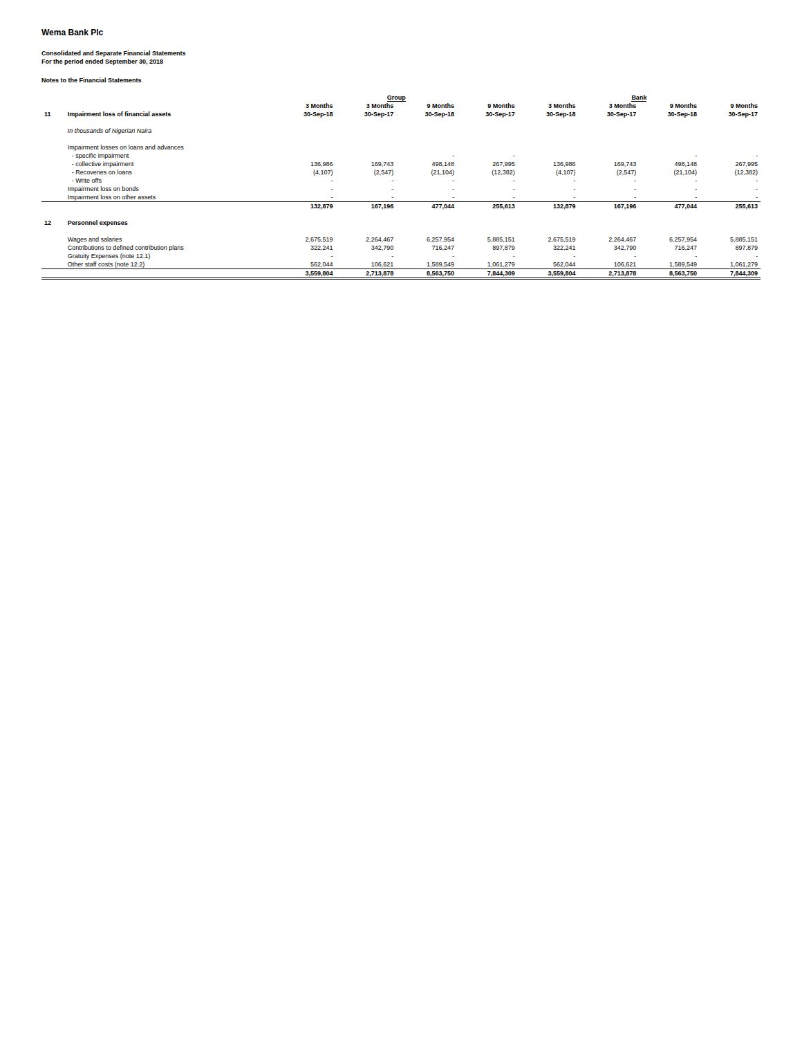Wema Bank Plc
Consolidated and Separate Financial Statements
For the period ended September 30, 2018
Notes to the Financial Statements
| | | Group | Bank |
| | | 3 Months | 3 Months | 9 Months | 9 Months | 3 Months | 3 Months | 9 Months | 9 Months |
| 11 | Impairment loss of financial assets | 30-Sep-18 | 30-Sep-17 | 30-Sep-18 | 30-Sep-17 | 30-Sep-18 | 30-Sep-17 | 30-Sep-18 | 30-Sep-17 |
| | In thousands of Nigerian Naira | |
| | Impairment losses on loans and advances | |
| | - specific impairment | | | - | - | | | - | - |
| | - collective impairment | 136,986 | 169,743 | 498,148 | 267,995 | 136,986 | 169,743 | 498,148 | 267,995 |
| | - Recoveries on loans | (4,107) | (2,547) | (21,104) | (12,382) | (4,107) | (2,547) | (21,104) | (12,382) |
| | - Write offs | - | - | - | - | - | - | - | - |
| | Impairment loss on bonds | - | - | - | - | - | - | - | - |
| | Impairment loss on other assets | - | - | - | - | - | - | - | - |
| | | 132,879 | 167,196 | 477,044 | 255,613 | 132,879 | 167,196 | 477,044 | 255,613 |
| 12 | Personnel expenses | |
| | Wages and salaries | 2,675,519 | 2,264,467 | 6,257,954 | 5,885,151 | 2,675,519 | 2,264,467 | 6,257,954 | 5,885,151 |
| | Contributions to defined contribution plans | 322,241 | 342,790 | 716,247 | 897,879 | 322,241 | 342,790 | 716,247 | 897,879 |
| | Gratuity Expenses (note 12.1) | - | - | - | - | - | - | - | - |
| | Other staff costs (note 12.2) | 562,044 | 106,621 | 1,589,549 | 1,061,279 | 562,044 | 106,621 | 1,589,549 | 1,061,279 |
| | | 3,559,804 | 2,713,878 | 8,563,750 | 7,844,309 | 3,559,804 | 2,713,878 | 8,563,750 | 7,844,309 |